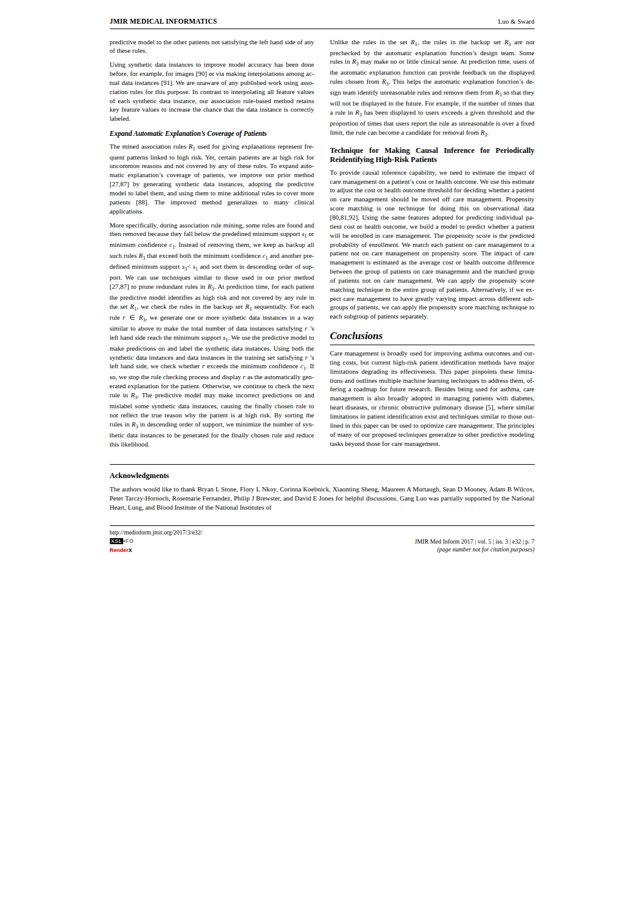JMIR MEDICAL INFORMATICS
Luo & Sward
predictive model to the other patients not satisfying the left hand side of any of these rules.
Using synthetic data instances to improve model accuracy has been done before, for example, for images [90] or via making interpolations among actual data instances [91]. We are unaware of any published work using association rules for this purpose. In contrast to interpolating all feature values of each synthetic data instance, our association rule-based method retains key feature values to increase the chance that the data instance is correctly labeled.
Expand Automatic Explanation’s Coverage of Patients
The mined association rules R1 used for giving explanations represent frequent patterns linked to high risk. Yet, certain patients are at high risk for uncommon reasons and not covered by any of these rules. To expand automatic explanation’s coverage of patients, we improve our prior method [27,87] by generating synthetic data instances, adopting the predictive model to label them, and using them to mine additional rules to cover more patients [88]. The improved method generalizes to many clinical applications.
More specifically, during association rule mining, some rules are found and then removed because they fall below the predefined minimum support s1 or minimum confidence c1. Instead of removing them, we keep as backup all such rules R3 that exceed both the minimum confidence c1 and another predefined minimum support s3< s1 and sort them in descending order of support. We can use techniques similar to those used in our prior method [27,87] to prune redundant rules in R3. At prediction time, for each patient the predictive model identifies as high risk and not covered by any rule in the set R1, we check the rules in the backup set R3 sequentially. For each rule r ∈ R3, we generate one or more synthetic data instances in a way similar to above to make the total number of data instances satisfying r ’s left hand side reach the minimum support s1. We use the predictive model to make predictions on and label the synthetic data instances. Using both the synthetic data instances and data instances in the training set satisfying r ’s left hand side, we check whether r exceeds the minimum confidence c1. If so, we stop the rule checking process and display r as the automatically generated explanation for the patient. Otherwise, we continue to check the next rule in R3. The predictive model may make incorrect predictions on and mislabel some synthetic data instances, causing the finally chosen rule to not reflect the true reason why the patient is at high risk. By sorting the rules in R3 in descending order of support, we minimize the number of synthetic data instances to be generated for the finally chosen rule and reduce this likelihood.
Unlike the rules in the set R1, the rules in the backup set R3 are not prechecked by the automatic explanation function’s design team. Some rules in R3 may make no or little clinical sense. At prediction time, users of the automatic explanation function can provide feedback on the displayed rules chosen from R3. This helps the automatic explanation function’s design team identify unreasonable rules and remove them from R3 so that they will not be displayed in the future. For example, if the number of times that a rule in R3 has been displayed to users exceeds a given threshold and the proportion of times that users report the rule as unreasonable is over a fixed limit, the rule can become a candidate for removal from R3.
Technique for Making Causal Inference for Periodically Reidentifying High-Risk Patients
To provide causal inference capability, we need to estimate the impact of care management on a patient’s cost or health outcome. We use this estimate to adjust the cost or health outcome threshold for deciding whether a patient on care management should be moved off care management. Propensity score matching is one technique for doing this on observational data [80,81,92]. Using the same features adopted for predicting individual patient cost or health outcome, we build a model to predict whether a patient will be enrolled in care management. The propensity score is the predicted probability of enrollment. We match each patient on care management to a patient not on care management on propensity score. The impact of care management is estimated as the average cost or health outcome difference between the group of patients on care management and the matched group of patients not on care management. We can apply the propensity score matching technique to the entire group of patients. Alternatively, if we expect care management to have greatly varying impact across different subgroups of patients, we can apply the propensity score matching technique to each subgroup of patients separately.
Conclusions
Care management is broadly used for improving asthma outcomes and cutting costs, but current high-risk patient identification methods have major limitations degrading its effectiveness. This paper pinpoints these limitations and outlines multiple machine learning techniques to address them, offering a roadmap for future research. Besides being used for asthma, care management is also broadly adopted in managing patients with diabetes, heart diseases, or chronic obstructive pulmonary disease [5], where similar limitations in patient identification exist and techniques similar to those outlined in this paper can be used to optimize care management. The principles of many of our proposed techniques generalize to other predictive modeling tasks beyond those for care management.
Acknowledgments
The authors would like to thank Bryan L Stone, Flory L Nkoy, Corinna Koebnick, Xiaoming Sheng, Maureen A Murtaugh, Sean D Mooney, Adam B Wilcox, Peter Tarczy-Hornoch, Rosemarie Fernandez, Philip J Brewster, and David E Jones for helpful discussions. Gang Luo was partially supported by the National Heart, Lung, and Blood Institute of the National Institutes of
http://medinform.jmir.org/2017/3/e32/
XSL•FO
Render X
JMIR Med Inform 2017 | vol. 5 | iss. 3 | e32 | p. 7
(page number not for citation purposes)